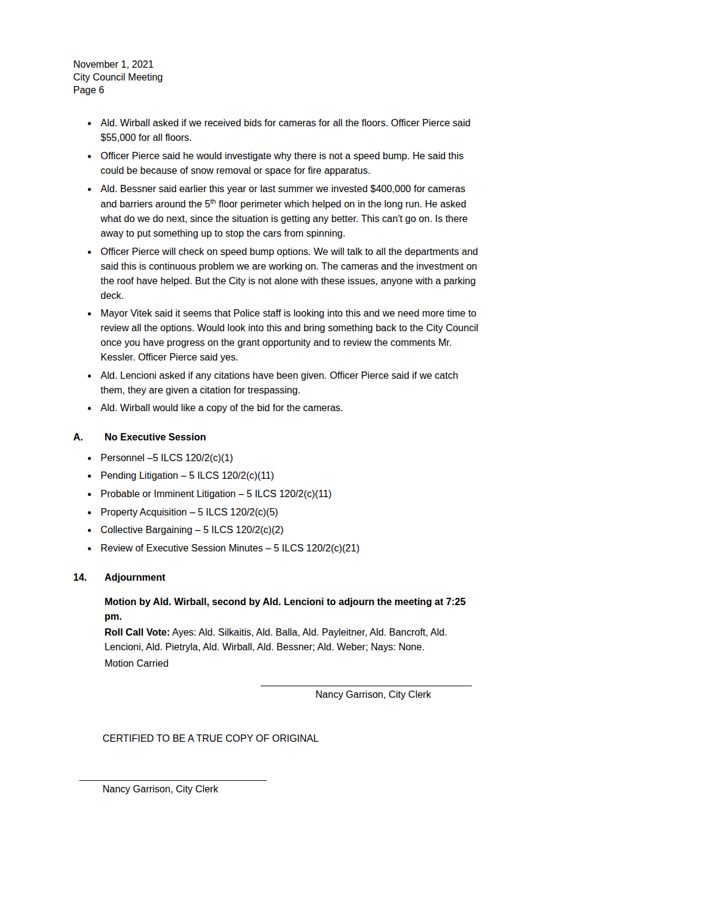November 1, 2021
City Council Meeting
Page 6
Ald. Wirball asked if we received bids for cameras for all the floors. Officer Pierce said $55,000 for all floors.
Officer Pierce said he would investigate why there is not a speed bump. He said this could be because of snow removal or space for fire apparatus.
Ald. Bessner said earlier this year or last summer we invested $400,000 for cameras and barriers around the 5th floor perimeter which helped on in the long run. He asked what do we do next, since the situation is getting any better. This can't go on. Is there away to put something up to stop the cars from spinning.
Officer Pierce will check on speed bump options. We will talk to all the departments and said this is continuous problem we are working on. The cameras and the investment on the roof have helped. But the City is not alone with these issues, anyone with a parking deck.
Mayor Vitek said it seems that Police staff is looking into this and we need more time to review all the options. Would look into this and bring something back to the City Council once you have progress on the grant opportunity and to review the comments Mr. Kessler. Officer Pierce said yes.
Ald. Lencioni asked if any citations have been given. Officer Pierce said if we catch them, they are given a citation for trespassing.
Ald. Wirball would like a copy of the bid for the cameras.
A. No Executive Session
Personnel –5 ILCS 120/2(c)(1)
Pending Litigation – 5 ILCS 120/2(c)(11)
Probable or Imminent Litigation – 5 ILCS 120/2(c)(11)
Property Acquisition – 5 ILCS 120/2(c)(5)
Collective Bargaining – 5 ILCS 120/2(c)(2)
Review of Executive Session Minutes – 5 ILCS 120/2(c)(21)
14. Adjournment
Motion by Ald. Wirball, second by Ald. Lencioni to adjourn the meeting at 7:25 pm.
Roll Call Vote: Ayes: Ald. Silkaitis, Ald. Balla, Ald. Payleitner, Ald. Bancroft, Ald. Lencioni, Ald. Pietryla, Ald. Wirball, Ald. Bessner; Ald. Weber; Nays: None.
Motion Carried
Nancy Garrison, City Clerk
CERTIFIED TO BE A TRUE COPY OF ORIGINAL
Nancy Garrison, City Clerk